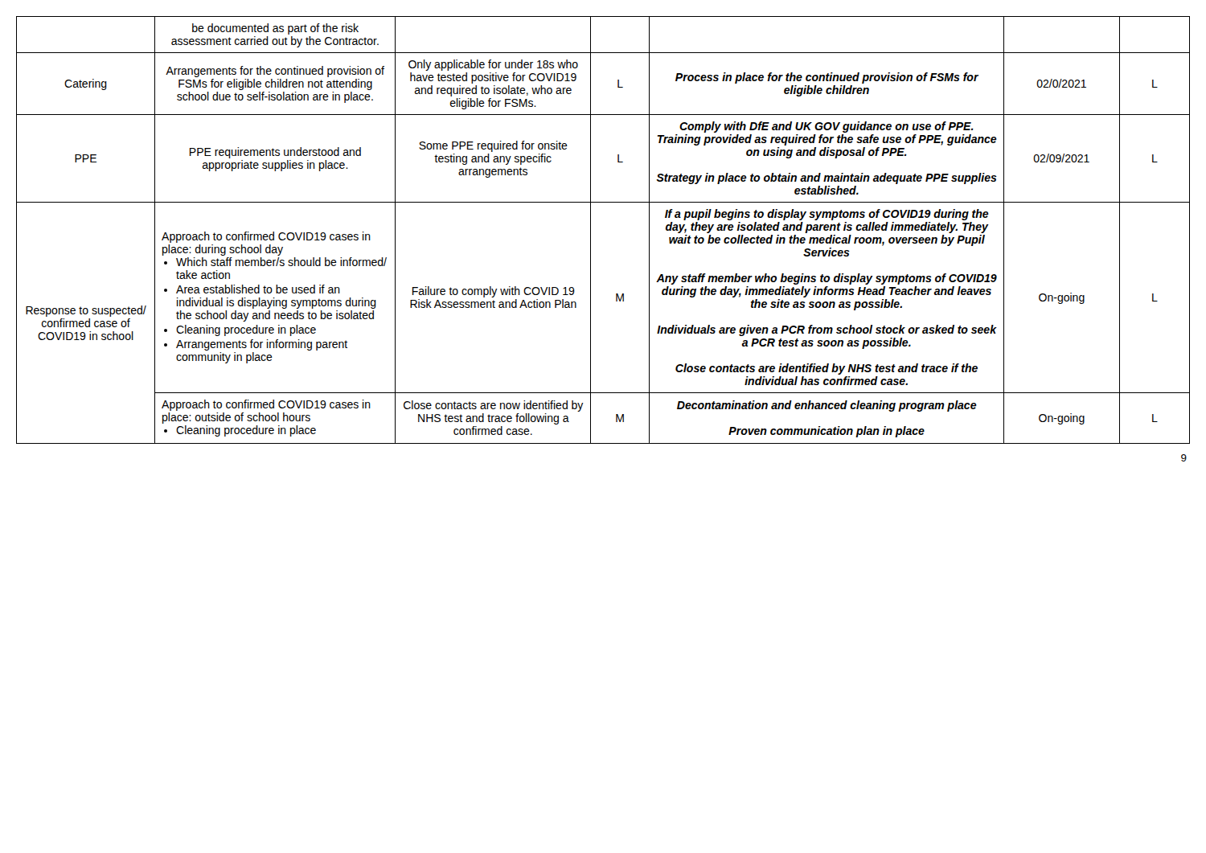| | be documented as part of the risk assessment carried out by the Contractor. | | | | | |
| Catering | Arrangements for the continued provision of FSMs for eligible children not attending school due to self-isolation are in place. | Only applicable for under 18s who have tested positive for COVID19 and required to isolate, who are eligible for FSMs. | L | Process in place for the continued provision of FSMs for eligible children | 02/0/2021 | L |
| PPE | PPE requirements understood and appropriate supplies in place. | Some PPE required for onsite testing and any specific arrangements | L | Comply with DfE and UK GOV guidance on use of PPE. Training provided as required for the safe use of PPE, guidance on using and disposal of PPE. Strategy in place to obtain and maintain adequate PPE supplies established. | 02/09/2021 | L |
| Response to suspected/ confirmed case of COVID19 in school | Approach to confirmed COVID19 cases in place: during school day Which staff member/s should be informed/ take action Area established to be used if an individual is displaying symptoms during the school day and needs to be isolated Cleaning procedure in place Arrangements for informing parent community in place | Failure to comply with COVID 19 Risk Assessment and Action Plan | M | If a pupil begins to display symptoms of COVID19 during the day, they are isolated and parent is called immediately. They wait to be collected in the medical room, overseen by Pupil Services Any staff member who begins to display symptoms of COVID19 during the day, immediately informs Head Teacher and leaves the site as soon as possible. Individuals are given a PCR from school stock or asked to seek a PCR test as soon as possible. Close contacts are identified by NHS test and trace if the individual has confirmed case. | On-going | L |
| Approach to confirmed COVID19 cases in place: outside of school hours Cleaning procedure in place | Close contacts are now identified by NHS test and trace following a confirmed case. | M | Decontamination and enhanced cleaning program place Proven communication plan in place | On-going | L |
9